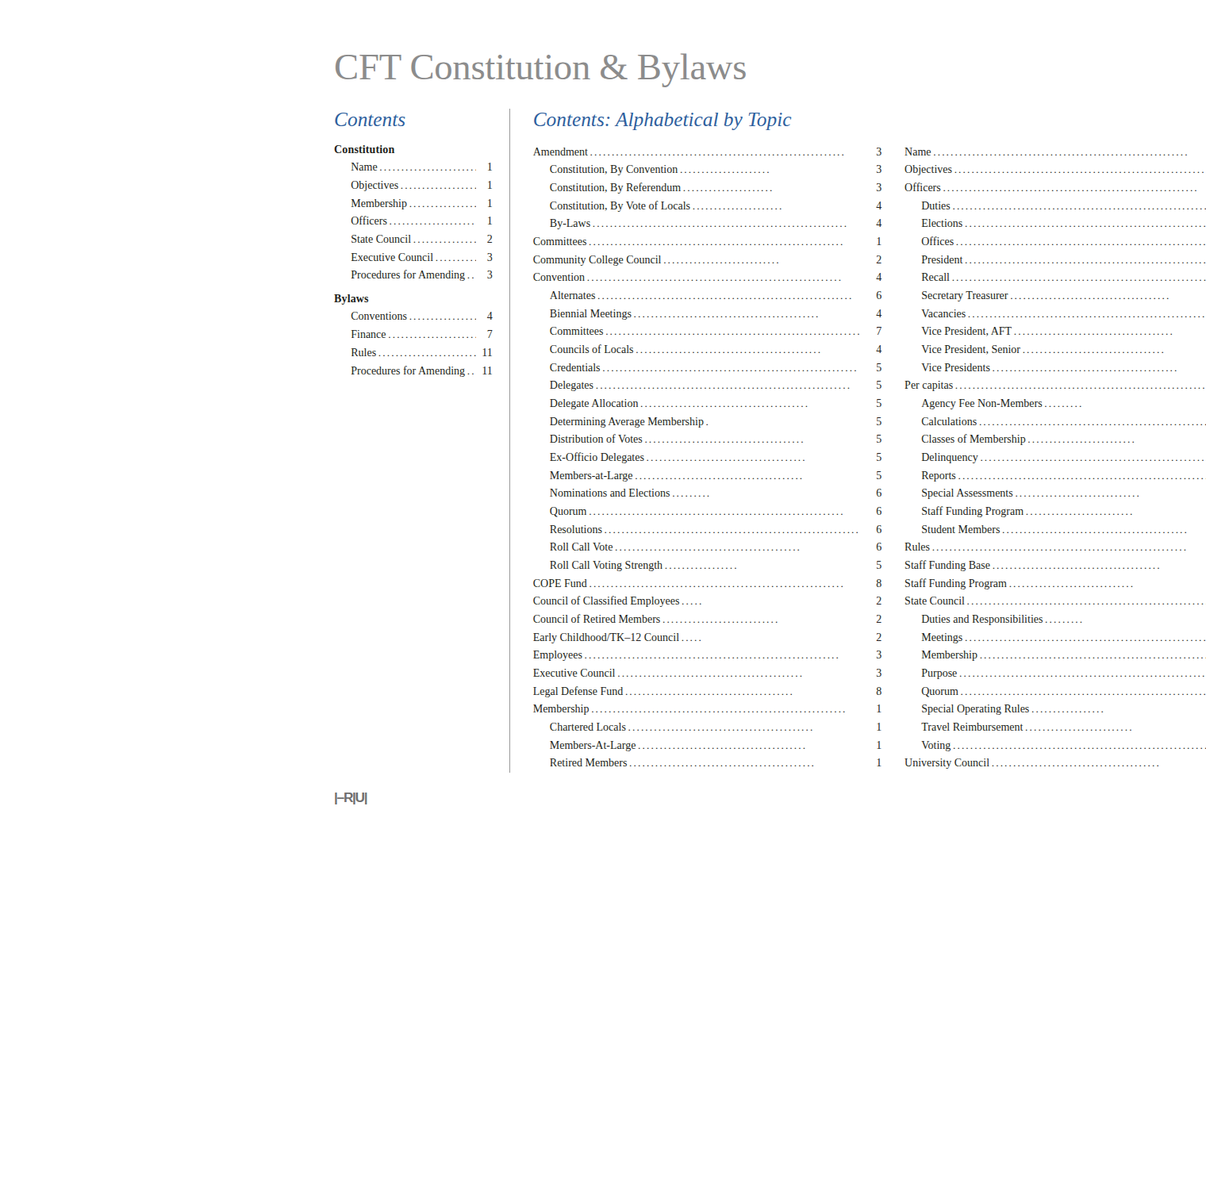CFT Constitution & Bylaws
Contents
Constitution
Name........................................................... 1
Objectives........................................................... 1
Membership........................................................... 1
Officers........................................................... 1
State Council........................................................... 2
Executive Council........................................................... 3
Procedures for Amending........................................................... 3
Bylaws
Conventions........................................................... 4
Finance........................................................... 7
Rules........................................................... 11
Procedures for Amending........................................................... 11
Contents: Alphabetical by Topic
Amendment........................................................... 3
Constitution, By Convention..................... 3
Constitution, By Referendum..................... 3
Constitution, By Vote of Locals..................... 4
By-Laws........................................................... 4
Committees........................................................... 1
Community College Council........................... 2
Convention........................................................... 4
Alternates........................................................... 6
Biennial Meetings........................................... 4
Committees........................................................... 7
Councils of Locals........................................... 4
Credentials........................................................... 5
Delegates........................................................... 5
Delegate Allocation....................................... 5
Determining Average Membership. 5
Distribution of Votes..................................... 5
Ex-Officio Delegates..................................... 5
Members-at-Large....................................... 5
Nominations and Elections......... 6
Quorum........................................................... 6
Resolutions........................................................... 6
Roll Call Vote........................................... 6
Roll Call Voting Strength................. 5
COPE Fund........................................................... 8
Council of Classified Employees..... 2
Council of Retired Members........................... 2
Early Childhood/TK–12 Council..... 2
Employees........................................................... 3
Executive Council........................................... 3
Legal Defense Fund....................................... 8
Membership........................................................... 1
Chartered Locals........................................... 1
Members-At-Large....................................... 1
Retired Members........................................... 1
Name........................................................... 1
Objectives........................................................... 1
Officers........................................................... 1
Duties........................................................... 1
Elections........................................................... 1
Offices........................................................... 1
President........................................................... 1
Recall........................................................... 2
Secretary Treasurer..................................... 1
Vacancies........................................................... 1
Vice President, AFT..................................... 3
Vice President, Senior................................. 1
Vice Presidents........................................... 1
Per capitas........................................................... 7
Agency Fee Non-Members......... 7
Calculations........................................................... 8
Classes of Membership......................... 7
Delinquency........................................................... 9
Reports........................................................... 8
Special Assessments............................. 9
Staff Funding Program......................... 9
Student Members........................................... 9
Rules........................................................... 11
Staff Funding Base....................................... 10
Staff Funding Program............................. 9
State Council........................................................... 2
Duties and Responsibilities......... 2
Meetings........................................................... 3
Membership........................................................... 2
Purpose........................................................... 2
Quorum........................................................... 3
Special Operating Rules................. 3
Travel Reimbursement......................... 10
Voting........................................................... 3
University Council....................................... 2
|–R|U|